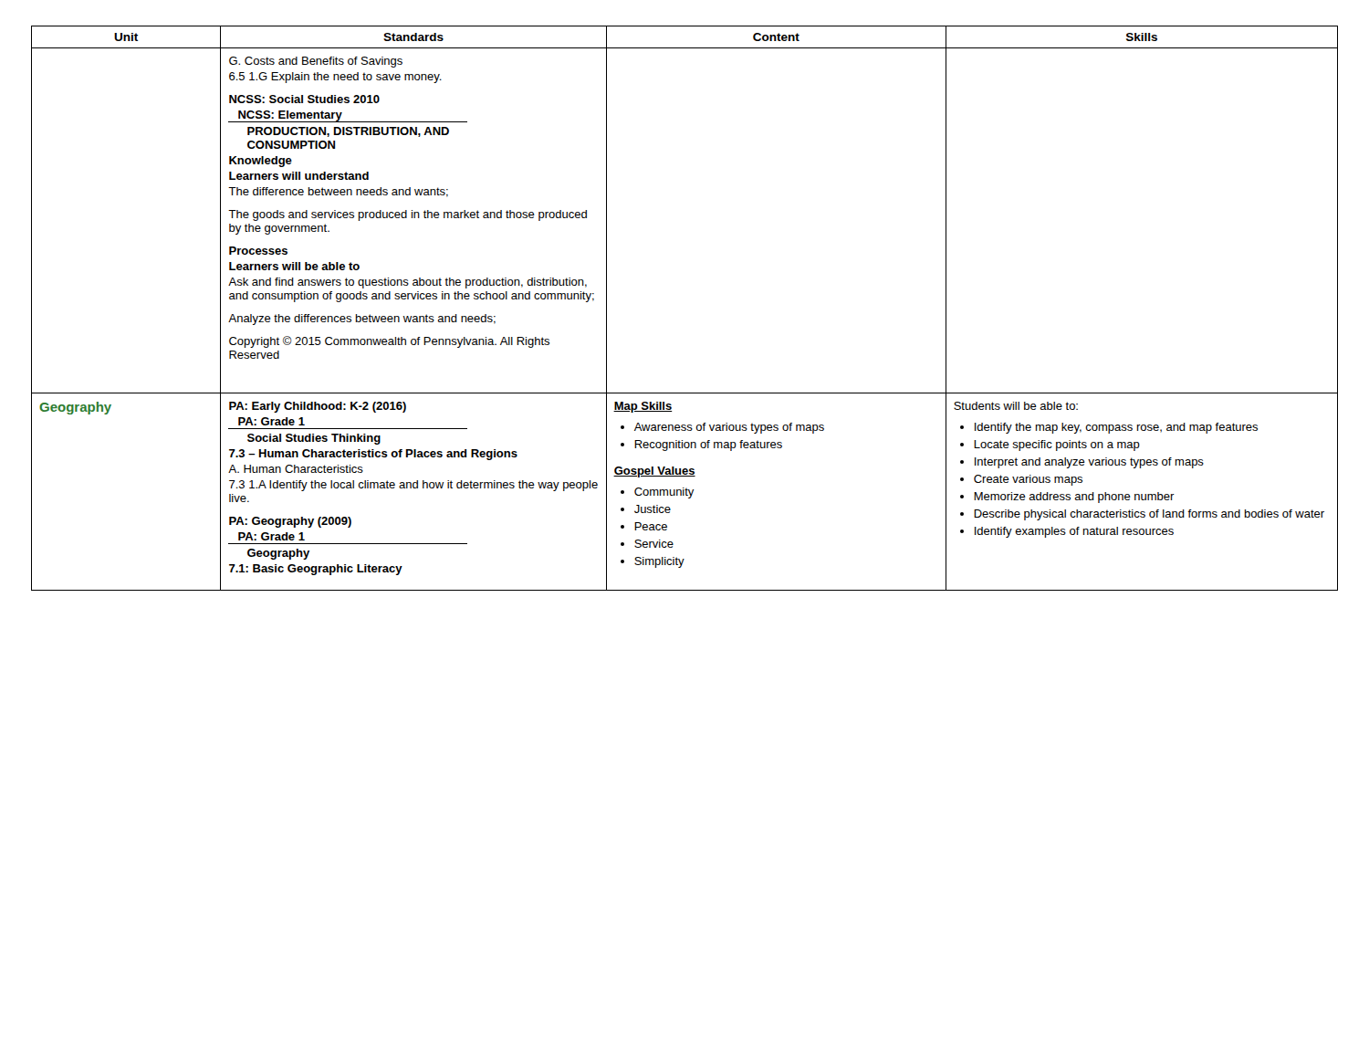| Unit | Standards | Content | Skills |
| --- | --- | --- | --- |
| | G. Costs and Benefits of Savings 6.5 1.G Explain the need to save money. NCSS: Social Studies 2010 NCSS: Elementary PRODUCTION, DISTRIBUTION, AND CONSUMPTION Knowledge Learners will understand The difference between needs and wants; The goods and services produced in the market and those produced by the government. Processes Learners will be able to Ask and find answers to questions about the production, distribution, and consumption of goods and services in the school and community; Analyze the differences between wants and needs; Copyright © 2015 Commonwealth of Pennsylvania. All Rights Reserved | | |
| Geography | PA: Early Childhood: K-2 (2016) PA: Grade 1 Social Studies Thinking 7.3 – Human Characteristics of Places and Regions A. Human Characteristics 7.3 1.A Identify the local climate and how it determines the way people live. PA: Geography (2009) PA: Grade 1 Geography 7.1: Basic Geographic Literacy | Map Skills Awareness of various types of maps Recognition of map features Gospel Values Community Justice Peace Service Simplicity | Students will be able to: Identify the map key, compass rose, and map features Locate specific points on a map Interpret and analyze various types of maps Create various maps Memorize address and phone number Describe physical characteristics of land forms and bodies of water Identify examples of natural resources |